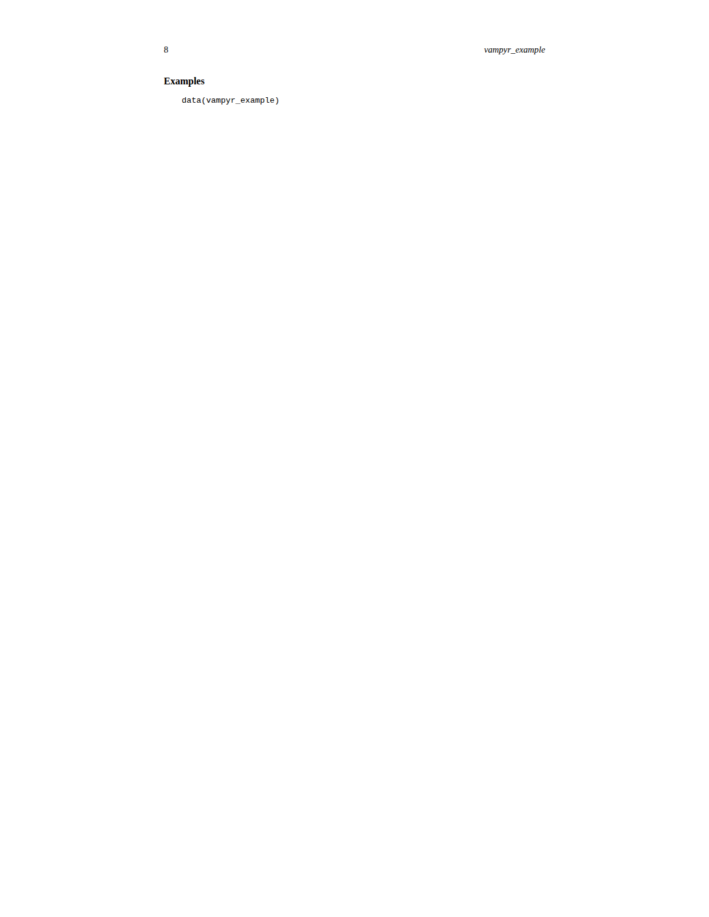8 vampyr_example
Examples
data(vampyr_example)